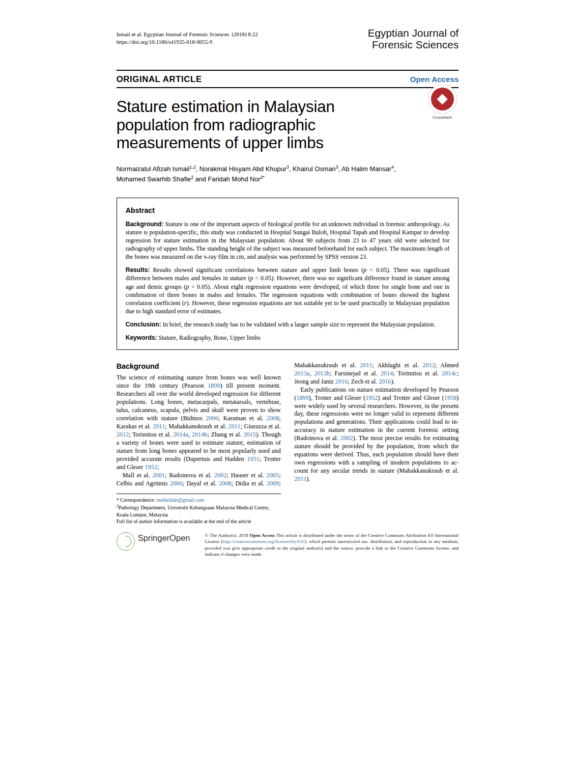Ismail et al. Egyptian Journal of Forensic Sciences (2018) 8:22
https://doi.org/10.1186/s41935-018-0055-9
Egyptian Journal of
Forensic Sciences
ORIGINAL ARTICLE
Open Access
CrossMark
Stature estimation in Malaysian population from radiographic measurements of upper limbs
Normaizatul Afizah Ismail1,2, Norakmal Hisyam Abd Khupur3, Khairul Osman3, Ab Halim Mansar4,
Mohamed Swarhib Shafie2 and Faridah Mohd Nor2*
Abstract
Background: Stature is one of the important aspects of biological profile for an unknown individual in forensic anthropology. As stature is population-specific, this study was conducted in Hospital Sungai Buloh, Hospital Tapah and Hospital Kampar to develop regression for stature estimation in the Malaysian population. About 90 subjects from 23 to 47 years old were selected for radiography of upper limbs. The standing height of the subject was measured beforehand for each subject. The maximum length of the bones was measured on the x-ray film in cm, and analysis was performed by SPSS version 23.
Results: Results showed significant correlations between stature and upper limb bones (p < 0.05). There was significant difference between males and females in stature (p < 0.05). However, there was no significant difference found in stature among age and demic groups (p > 0.05). About eight regression equations were developed, of which three for single bone and one in combination of three bones in males and females. The regression equations with combination of bones showed the highest correlation coefficient (r). However, these regression equations are not suitable yet to be used practically in Malaysian population due to high standard error of estimates.
Conclusion: In brief, the research study has to be validated with a larger sample size to represent the Malaysian population.
Keywords: Stature, Radiography, Bone, Upper limbs
Background
The science of estimating stature from bones was well known since the 19th century (Pearson 1899) till present moment. Researchers all over the world developed regression for different populations. Long bones, metacarpals, metatarsals, vertebrae, talus, calcaneus, scapula, pelvis and skull were proven to show correlation with stature (Bidmos 2006; Karaman et al. 2008; Karakas et al. 2011; Mahakkanukrauh et al. 2011; Giurazza et al. 2012; Torimitsu et al. 2014a, 2014b; Zhang et al. 2015). Though a variety of bones were used to estimate stature, estimation of stature from long bones appeared to be most popularly used and provided accurate results (Dupertuis and Hadden 1951; Trotter and Gleser 1952;
Mall et al. 2001; Radoinova et al. 2002; Hauser et al. 2005; Celbis and Agritmis 2006; Dayal et al. 2008; Didia et al. 2009; Mahakkanukrauh et al. 2011; Akhlaghi et al. 2012; Ahmed 2013a, 2013b; Farsinejad et al. 2014; Torimitsu et al. 2014c; Jeong and Jantz 2016; Zech et al. 2016).
Early publications on stature estimation developed by Pearson (1899), Trotter and Gleser (1952) and Trotter and Gleser (1958) were widely used by several researchers. However, in the present day, these regressions were no longer valid to represent different populations and generations. Their applications could lead to inaccuracy in stature estimation in the current forensic setting (Radoinova et al. 2002). The most precise results for estimating stature should be provided by the population, from which the equations were derived. Thus, each population should have their own regressions with a sampling of modern populations to account for any secular trends in stature (Mahakkanukrauh et al. 2011).
* Correspondence: mnfaridah@gmail.com
2Pathology Department, Universiti Kebangsaan Malaysia Medical Centre, Kuala Lumpur, Malaysia
Full list of author information is available at the end of the article
SpringerOpen
© The Author(s). 2018 Open Access This article is distributed under the terms of the Creative Commons Attribution 4.0 International License (http://creativecommons.org/licenses/by/4.0/), which permits unrestricted use, distribution, and reproduction in any medium, provided you give appropriate credit to the original author(s) and the source, provide a link to the Creative Commons license, and indicate if changes were made.